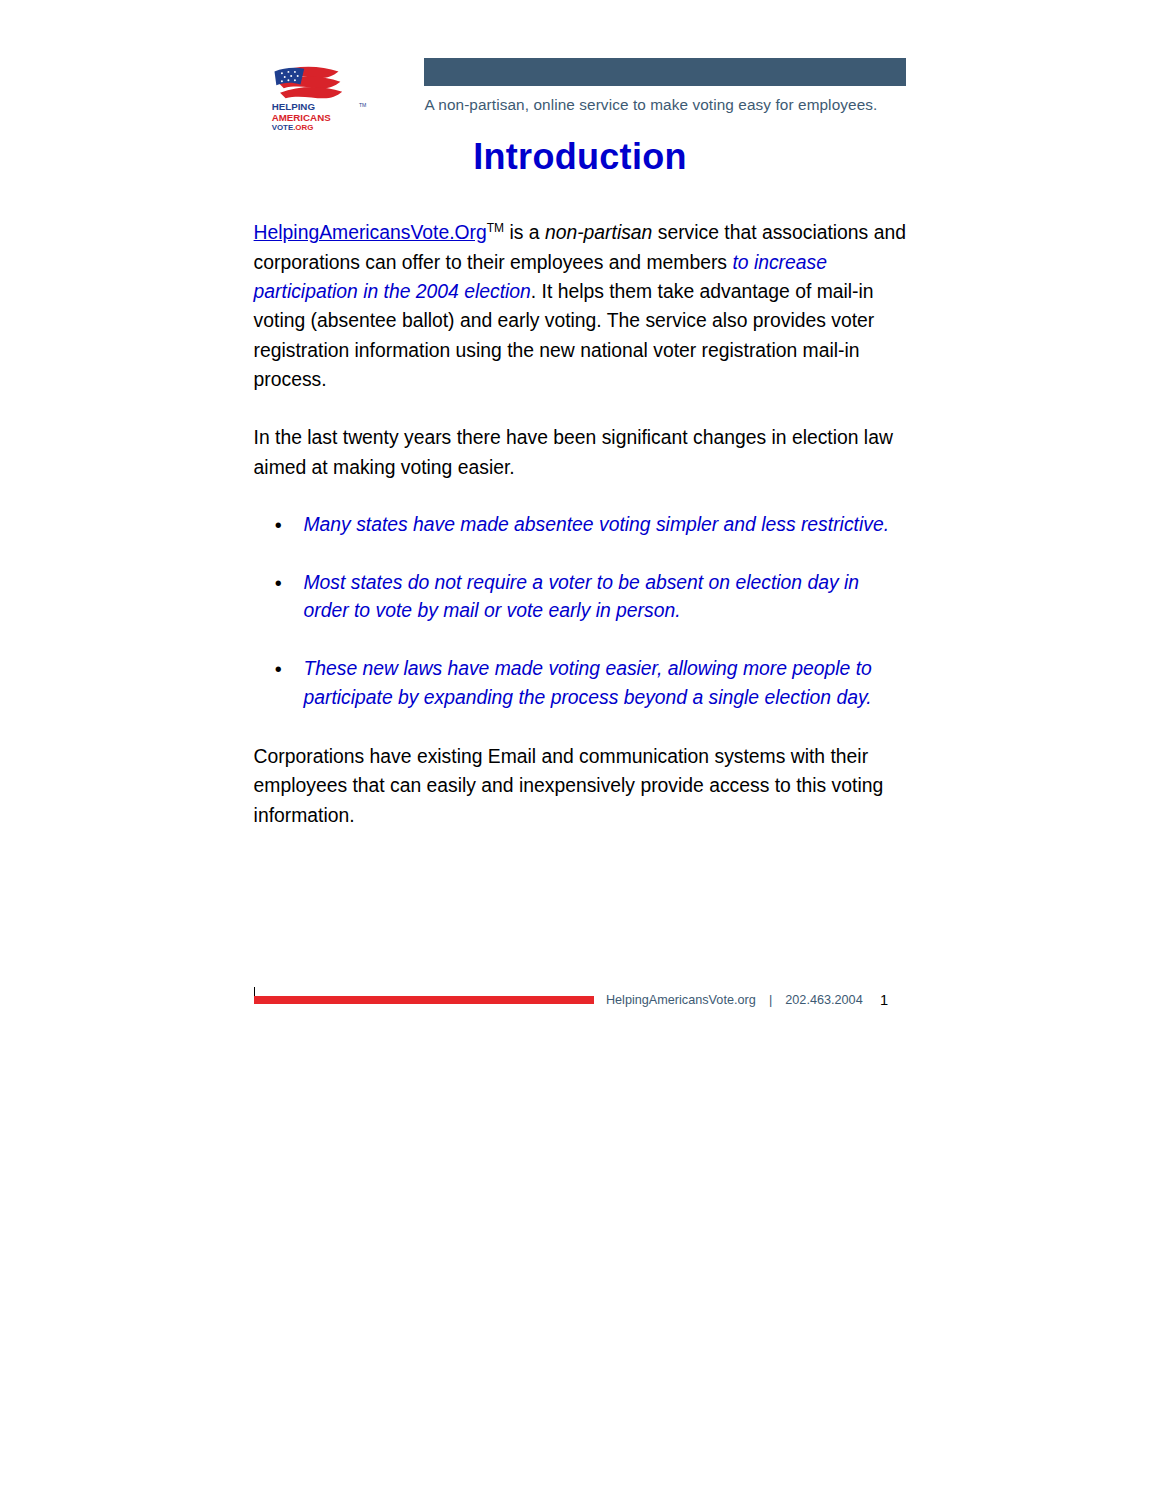HELPING AMERICANS VOTE.ORG TM
A non-partisan, online service to make voting easy for employees.
Introduction
HelpingAmericansVote.Org TM is a non-partisan service that associations and corporations can offer to their employees and members to increase participation in the 2004 election. It helps them take advantage of mail-in voting (absentee ballot) and early voting. The service also provides voter registration information using the new national voter registration mail-in process.
In the last twenty years there have been significant changes in election law aimed at making voting easier.
Many states have made absentee voting simpler and less restrictive.
Most states do not require a voter to be absent on election day in order to vote by mail or vote early in person.
These new laws have made voting easier, allowing more people to participate by expanding the process beyond a single election day.
Corporations have existing Email and communication systems with their employees that can easily and inexpensively provide access to this voting information.
HelpingAmericansVote.org | 202.463.2004
1